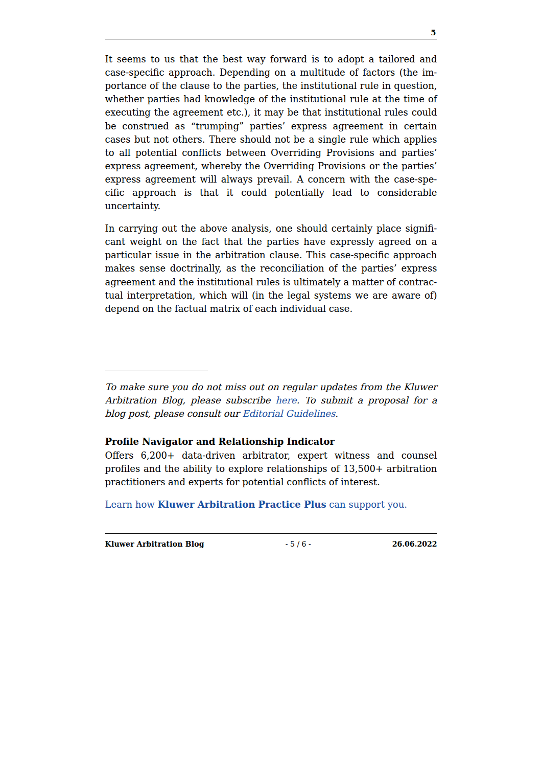5
It seems to us that the best way forward is to adopt a tailored and case-specific approach. Depending on a multitude of factors (the importance of the clause to the parties, the institutional rule in question, whether parties had knowledge of the institutional rule at the time of executing the agreement etc.), it may be that institutional rules could be construed as “trumping” parties’ express agreement in certain cases but not others. There should not be a single rule which applies to all potential conflicts between Overriding Provisions and parties’ express agreement, whereby the Overriding Provisions or the parties’ express agreement will always prevail. A concern with the case-specific approach is that it could potentially lead to considerable uncertainty.
In carrying out the above analysis, one should certainly place significant weight on the fact that the parties have expressly agreed on a particular issue in the arbitration clause. This case-specific approach makes sense doctrinally, as the reconciliation of the parties’ express agreement and the institutional rules is ultimately a matter of contractual interpretation, which will (in the legal systems we are aware of) depend on the factual matrix of each individual case.
To make sure you do not miss out on regular updates from the Kluwer Arbitration Blog, please subscribe here. To submit a proposal for a blog post, please consult our Editorial Guidelines.
Profile Navigator and Relationship Indicator
Offers 6,200+ data-driven arbitrator, expert witness and counsel profiles and the ability to explore relationships of 13,500+ arbitration practitioners and experts for potential conflicts of interest.
Learn how Kluwer Arbitration Practice Plus can support you.
Kluwer Arbitration Blog
- 5 / 6 -
26.06.2022